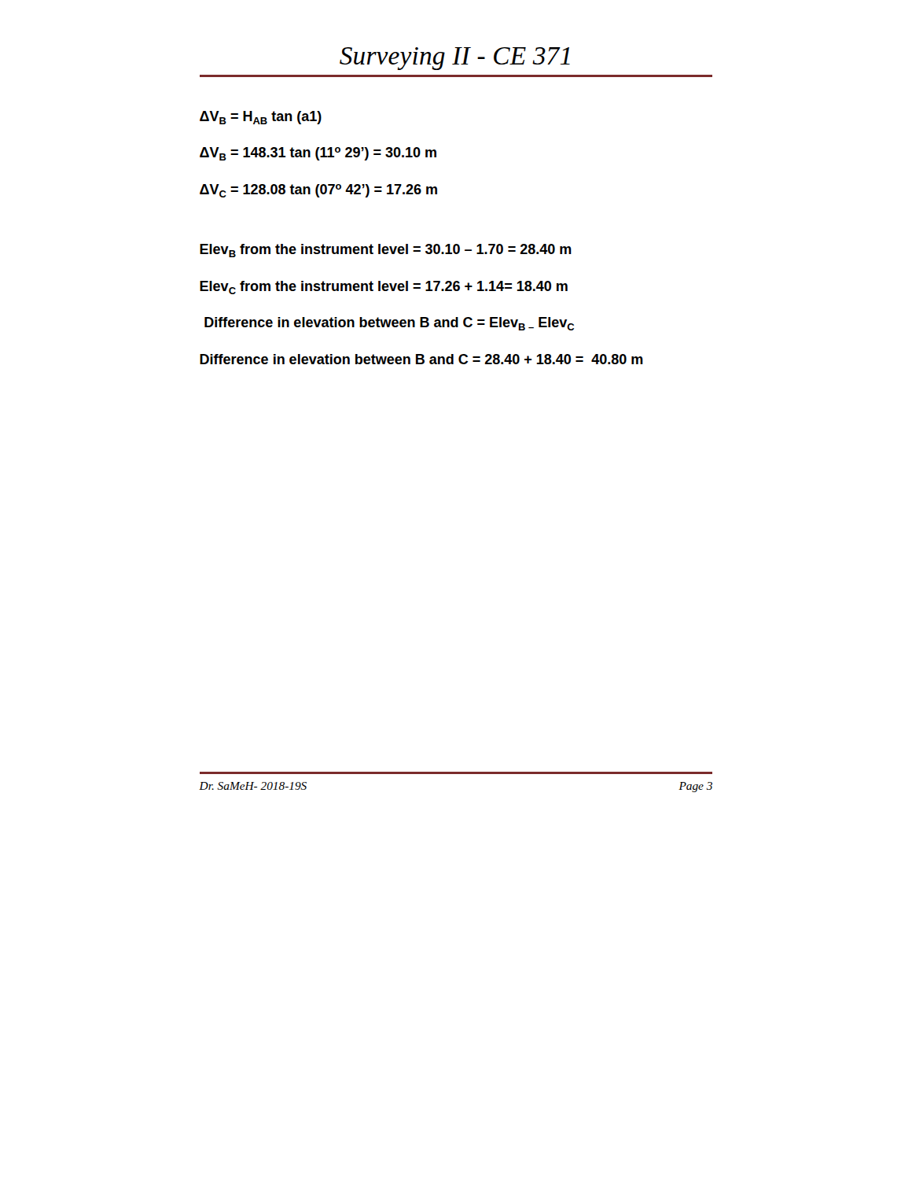Surveying II - CE 371
ΔVB = HAB tan (a1)
ΔVB = 148.31 tan (11o 29’) = 30.10 m
ΔVC = 128.08 tan (07o 42’) = 17.26 m
ElevB from the instrument level = 30.10 – 1.70 = 28.40 m
ElevC from the instrument level = 17.26 + 1.14= 18.40 m
Difference in elevation between B and C = ElevB – ElevC
Difference in elevation between B and C = 28.40 + 18.40 = 40.80 m
Dr. SaMeH- 2018-19S Page 3